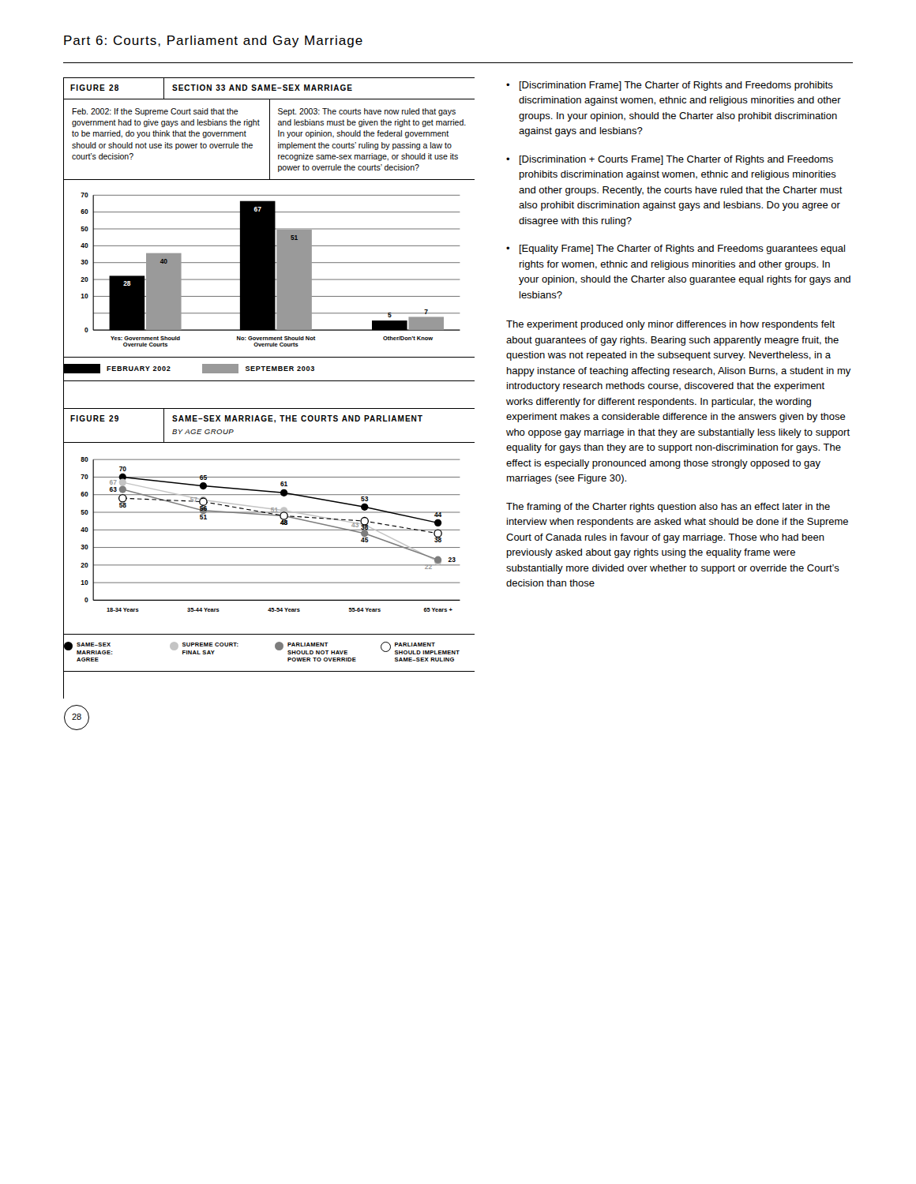Part 6: Courts, Parliament and Gay Marriage
FIGURE 28
SECTION 33 AND SAME–SEX MARRIAGE
Feb. 2002: If the Supreme Court said that the government had to give gays and lesbians the right to be married, do you think that the government should or should not use its power to overrule the court’s decision?
Sept. 2003: The courts have now ruled that gays and lesbians must be given the right to get married. In your opinion, should the federal government implement the courts’ ruling by passing a law to recognize same-sex marriage, or should it use its power to overrule the courts’ decision?
70 60 50 40 30 20 10 0 28 40 67 51 5 7 Yes: Government Should Overrule Courts No: Government Should Not Overrule Courts Other/Don’t Know
FEBRUARY 2002
SEPTEMBER 2003
FIGURE 29
SAME–SEX MARRIAGE, THE COURTS AND PARLIAMENT BY AGE GROUP
80 70 60 50 40 30 20 10 0 70 65 61 53 44 67 57 51 43 22 63 51 48 45 23 58 56 48 38 38 18-34 Years 35-44 Years 45-54 Years 55-64 Years 65 Years +
SAME–SEX
MARRIAGE:
AGREE
SUPREME COURT:
FINAL SAY
PARLIAMENT
SHOULD NOT HAVE
POWER TO OVERRIDE
PARLIAMENT
SHOULD IMPLEMENT
SAME–SEX RULING
28
[Discrimination Frame] The Charter of Rights and Freedoms prohibits discrimination against women, ethnic and religious minorities and other groups. In your opinion, should the Charter also prohibit discrimination against gays and lesbians?
[Discrimination + Courts Frame] The Charter of Rights and Freedoms prohibits discrimination against women, ethnic and religious minorities and other groups. Recently, the courts have ruled that the Charter must also prohibit discrimination against gays and lesbians. Do you agree or disagree with this ruling?
[Equality Frame] The Charter of Rights and Freedoms guarantees equal rights for women, ethnic and religious minorities and other groups. In your opinion, should the Charter also guarantee equal rights for gays and lesbians?
The experiment produced only minor differences in how respondents felt about guarantees of gay rights. Bearing such apparently meagre fruit, the question was not repeated in the subsequent survey. Nevertheless, in a happy instance of teaching affecting research, Alison Burns, a student in my introductory research methods course, discovered that the experiment works differently for different respondents. In particular, the wording experiment makes a considerable difference in the answers given by those who oppose gay marriage in that they are substantially less likely to support equality for gays than they are to support non-discrimination for gays. The effect is especially pronounced among those strongly opposed to gay marriages (see Figure 30).
The framing of the Charter rights question also has an effect later in the interview when respondents are asked what should be done if the Supreme Court of Canada rules in favour of gay marriage. Those who had been previously asked about gay rights using the equality frame were substantially more divided over whether to support or override the Court’s decision than those